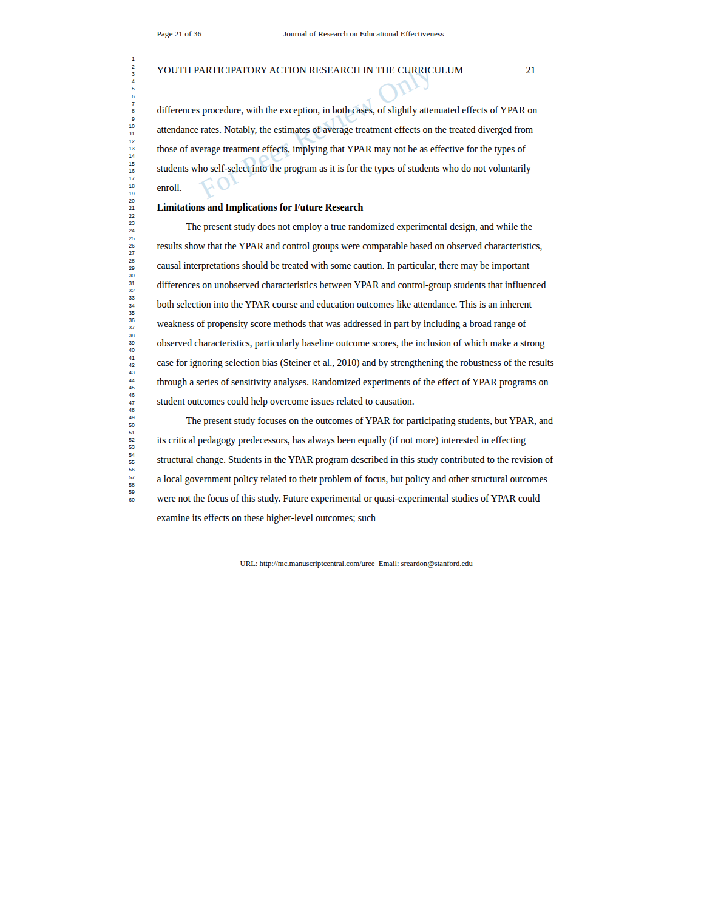12345678910 11121314151617181920 21222324252627282930 31323334353637383940 41424344454647484950 51525354555657585960
For Peer Review Only
Page 21 of 36
Journal of Research on Educational Effectiveness
YOUTH PARTICIPATORY ACTION RESEARCH IN THE CURRICULUM
21
differences procedure, with the exception, in both cases, of slightly attenuated effects of YPAR on attendance rates. Notably, the estimates of average treatment effects on the treated diverged from those of average treatment effects, implying that YPAR may not be as effective for the types of students who self-select into the program as it is for the types of students who do not voluntarily enroll.
Limitations and Implications for Future Research
The present study does not employ a true randomized experimental design, and while the results show that the YPAR and control groups were comparable based on observed characteristics, causal interpretations should be treated with some caution. In particular, there may be important differences on unobserved characteristics between YPAR and control-group students that influenced both selection into the YPAR course and education outcomes like attendance. This is an inherent weakness of propensity score methods that was addressed in part by including a broad range of observed characteristics, particularly baseline outcome scores, the inclusion of which make a strong case for ignoring selection bias (Steiner et al., 2010) and by strengthening the robustness of the results through a series of sensitivity analyses. Randomized experiments of the effect of YPAR programs on student outcomes could help overcome issues related to causation.
The present study focuses on the outcomes of YPAR for participating students, but YPAR, and its critical pedagogy predecessors, has always been equally (if not more) interested in effecting structural change. Students in the YPAR program described in this study contributed to the revision of a local government policy related to their problem of focus, but policy and other structural outcomes were not the focus of this study. Future experimental or quasi-experimental studies of YPAR could examine its effects on these higher-level outcomes; such
URL: http://mc.manuscriptcentral.com/uree Email: sreardon@stanford.edu